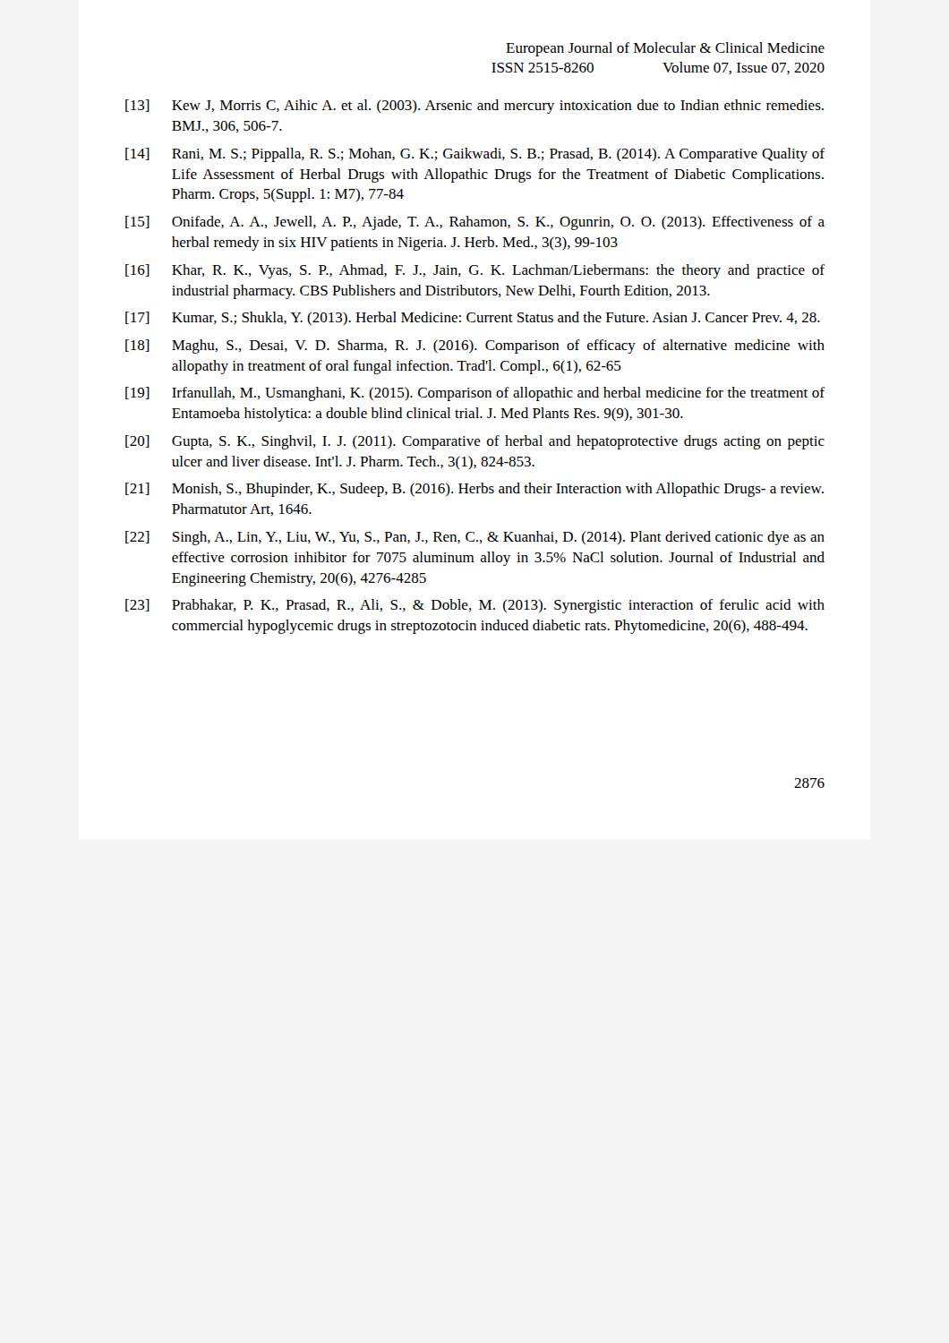European Journal of Molecular & Clinical Medicine ISSN 2515-8260 Volume 07, Issue 07, 2020
[13] Kew J, Morris C, Aihic A. et al. (2003). Arsenic and mercury intoxication due to Indian ethnic remedies. BMJ., 306, 506-7.
[14] Rani, M. S.; Pippalla, R. S.; Mohan, G. K.; Gaikwadi, S. B.; Prasad, B. (2014). A Comparative Quality of Life Assessment of Herbal Drugs with Allopathic Drugs for the Treatment of Diabetic Complications. Pharm. Crops, 5(Suppl. 1: M7), 77-84
[15] Onifade, A. A., Jewell, A. P., Ajade, T. A., Rahamon, S. K., Ogunrin, O. O. (2013). Effectiveness of a herbal remedy in six HIV patients in Nigeria. J. Herb. Med., 3(3), 99-103
[16] Khar, R. K., Vyas, S. P., Ahmad, F. J., Jain, G. K. Lachman/Liebermans: the theory and practice of industrial pharmacy. CBS Publishers and Distributors, New Delhi, Fourth Edition, 2013.
[17] Kumar, S.; Shukla, Y. (2013). Herbal Medicine: Current Status and the Future. Asian J. Cancer Prev. 4, 28.
[18] Maghu, S., Desai, V. D. Sharma, R. J. (2016). Comparison of efficacy of alternative medicine with allopathy in treatment of oral fungal infection. Trad'l. Compl., 6(1), 62-65
[19] Irfanullah, M., Usmanghani, K. (2015). Comparison of allopathic and herbal medicine for the treatment of Entamoeba histolytica: a double blind clinical trial. J. Med Plants Res. 9(9), 301-30.
[20] Gupta, S. K., Singhvil, I. J. (2011). Comparative of herbal and hepatoprotective drugs acting on peptic ulcer and liver disease. Int'l. J. Pharm. Tech., 3(1), 824-853.
[21] Monish, S., Bhupinder, K., Sudeep, B. (2016). Herbs and their Interaction with Allopathic Drugs- a review. Pharmatutor Art, 1646.
[22] Singh, A., Lin, Y., Liu, W., Yu, S., Pan, J., Ren, C., & Kuanhai, D. (2014). Plant derived cationic dye as an effective corrosion inhibitor for 7075 aluminum alloy in 3.5% NaCl solution. Journal of Industrial and Engineering Chemistry, 20(6), 4276-4285
[23] Prabhakar, P. K., Prasad, R., Ali, S., & Doble, M. (2013). Synergistic interaction of ferulic acid with commercial hypoglycemic drugs in streptozotocin induced diabetic rats. Phytomedicine, 20(6), 488-494.
2876